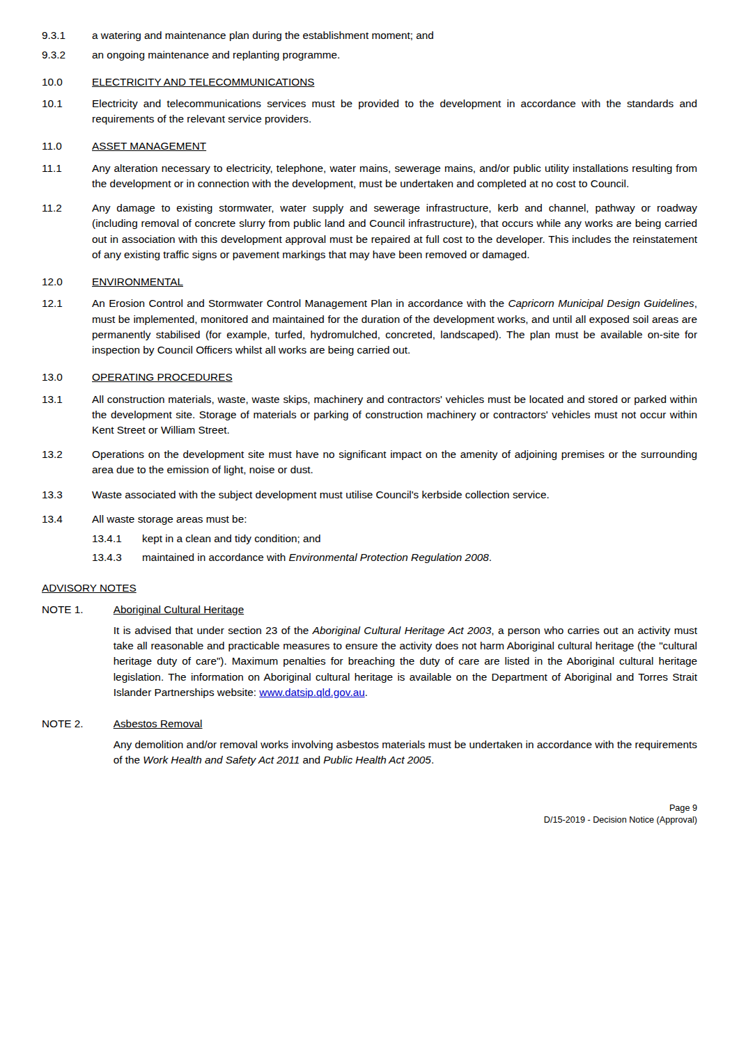9.3.1
a watering and maintenance plan during the establishment moment; and
9.3.2
an ongoing maintenance and replanting programme.
10.0
Electricity and Telecommunications
10.1
Electricity and telecommunications services must be provided to the development in accordance with the standards and requirements of the relevant service providers.
11.0
Asset Management
11.1
Any alteration necessary to electricity, telephone, water mains, sewerage mains, and/or public utility installations resulting from the development or in connection with the development, must be undertaken and completed at no cost to Council.
11.2
Any damage to existing stormwater, water supply and sewerage infrastructure, kerb and channel, pathway or roadway (including removal of concrete slurry from public land and Council infrastructure), that occurs while any works are being carried out in association with this development approval must be repaired at full cost to the developer. This includes the reinstatement of any existing traffic signs or pavement markings that may have been removed or damaged.
12.0
Environmental
12.1
An Erosion Control and Stormwater Control Management Plan in accordance with the Capricorn Municipal Design Guidelines, must be implemented, monitored and maintained for the duration of the development works, and until all exposed soil areas are permanently stabilised (for example, turfed, hydromulched, concreted, landscaped). The plan must be available on-site for inspection by Council Officers whilst all works are being carried out.
13.0
Operating Procedures
13.1
All construction materials, waste, waste skips, machinery and contractors' vehicles must be located and stored or parked within the development site. Storage of materials or parking of construction machinery or contractors' vehicles must not occur within Kent Street or William Street.
13.2
Operations on the development site must have no significant impact on the amenity of adjoining premises or the surrounding area due to the emission of light, noise or dust.
13.3
Waste associated with the subject development must utilise Council's kerbside collection service.
13.4
All waste storage areas must be:
13.4.1
kept in a clean and tidy condition; and
13.4.3
maintained in accordance with Environmental Protection Regulation 2008.
ADVISORY NOTES
NOTE 1.
Aboriginal Cultural Heritage
It is advised that under section 23 of the Aboriginal Cultural Heritage Act 2003, a person who carries out an activity must take all reasonable and practicable measures to ensure the activity does not harm Aboriginal cultural heritage (the "cultural heritage duty of care"). Maximum penalties for breaching the duty of care are listed in the Aboriginal cultural heritage legislation. The information on Aboriginal cultural heritage is available on the Department of Aboriginal and Torres Strait Islander Partnerships website: www.datsip.qld.gov.au.
NOTE 2.
Asbestos Removal
Any demolition and/or removal works involving asbestos materials must be undertaken in accordance with the requirements of the Work Health and Safety Act 2011 and Public Health Act 2005.
Page 9
D/15-2019 - Decision Notice (Approval)